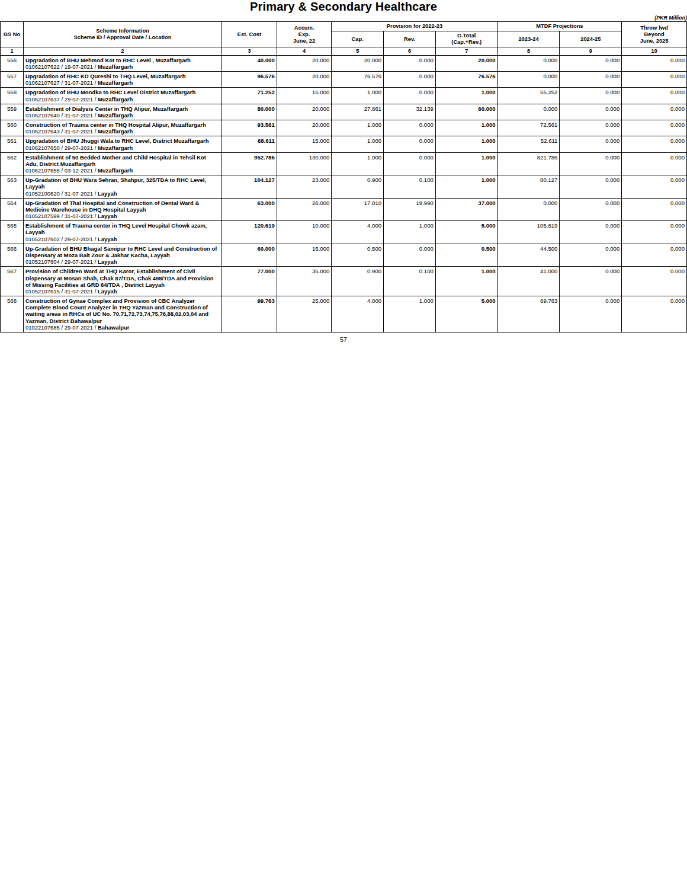Primary & Secondary Healthcare
(PKR Million)
| GS No | Scheme Information Scheme ID / Approval Date / Location | Est. Cost | Accum. Exp. June, 22 | Provision for 2022-23 | MTDF Projections | Throw fwd Beyond June, 2025 |
| --- | --- | --- | --- | --- | --- | --- |
| Cap. | Rev. | G.Total (Cap.+Rev.) | 2023-24 | 2024-25 |
| 1 | 2 | 3 | 4 | 5 | 6 | 7 | 8 | 9 | 10 |
| 556 | Upgradation of BHU Mehmod Kot to RHC Level , Muzaffargarh 01062107622 / 19-07-2021 / Muzaffargarh | 40.000 | 20.000 | 20.000 | 0.000 | 20.000 | 0.000 | 0.000 | 0.000 |
| 557 | Upgradation of RHC KD Qureshi to THQ Level, Muzaffargarh 01062107627 / 31-07-2021 / Muzaffargarh | 96.576 | 20.000 | 76.576 | 0.000 | 76.576 | 0.000 | 0.000 | 0.000 |
| 558 | Upgradation of BHU Mondka to RHC Level District Muzaffargarh 01062107637 / 29-07-2021 / Muzaffargarh | 71.252 | 15.000 | 1.000 | 0.000 | 1.000 | 55.252 | 0.000 | 0.000 |
| 559 | Establishment of Dialysis Center in THQ Alipur, Muzaffargarh 01062107640 / 31-07-2021 / Muzaffargarh | 80.000 | 20.000 | 27.861 | 32.139 | 60.000 | 0.000 | 0.000 | 0.000 |
| 560 | Construction of Trauma center in THQ Hospital Alipur, Muzaffargarh 01062107643 / 31-07-2021 / Muzaffargarh | 93.561 | 20.000 | 1.000 | 0.000 | 1.000 | 72.561 | 0.000 | 0.000 |
| 561 | Upgradation of BHU Jhuggi Wala to RHC Level, District Muzaffargarh 01062107650 / 29-07-2021 / Muzaffargarh | 68.611 | 15.000 | 1.000 | 0.000 | 1.000 | 52.611 | 0.000 | 0.000 |
| 562 | Establishment of 50 Bedded Mother and Child Hospital in Tehsil Kot Adu, District Muzaffargarh 01062107655 / 03-12-2021 / Muzaffargarh | 952.786 | 130.000 | 1.000 | 0.000 | 1.000 | 821.786 | 0.000 | 0.000 |
| 563 | Up-Gradation of BHU Wara Sehran, Shahpur, 325/TDA to RHC Level, Layyah 01052100620 / 31-07-2021 / Layyah | 104.127 | 23.000 | 0.900 | 0.100 | 1.000 | 80.127 | 0.000 | 0.000 |
| 564 | Up-Gradation of Thal Hospital and Construction of Dental Ward & Medicine Warehouse in DHQ Hospital Layyah 01052107599 / 31-07-2021 / Layyah | 63.000 | 26.000 | 17.010 | 19.990 | 37.000 | 0.000 | 0.000 | 0.000 |
| 565 | Establishment of Trauma center in THQ Level Hospital Chowk azam, Layyah 01052107602 / 29-07-2021 / Layyah | 120.619 | 10.000 | 4.000 | 1.000 | 5.000 | 105.619 | 0.000 | 0.000 |
| 566 | Up-Gradation of BHU Bhagal Samipur to RHC Level and Construction of Dispensary at Moza Bait Zour & Jakhar Kacha, Layyah 01052107604 / 29-07-2021 / Layyah | 60.000 | 15.000 | 0.500 | 0.000 | 0.500 | 44.500 | 0.000 | 0.000 |
| 567 | Provision of Children Ward at THQ Karor, Establishment of Civil Dispensary at Mosan Shah, Chak 87/TDA, Chak 498/TDA and Provision of Missing Facilities at GRD 64/TDA , District Layyah 01052107615 / 31-07-2021 / Layyah | 77.000 | 35.000 | 0.900 | 0.100 | 1.000 | 41.000 | 0.000 | 0.000 |
| 568 | Construction of Gynae Complex and Provision of CBC Analyzer Complete Blood Count Analyzer in THQ Yazman and Construction of waiting areas in RHCs of UC No. 70,71,72,73,74,75,76,88,02,03,04 and Yazman, District Bahawalpur 01022107685 / 29-07-2021 / Bahawalpur | 99.763 | 25.000 | 4.000 | 1.000 | 5.000 | 69.763 | 0.000 | 0.000 |
57